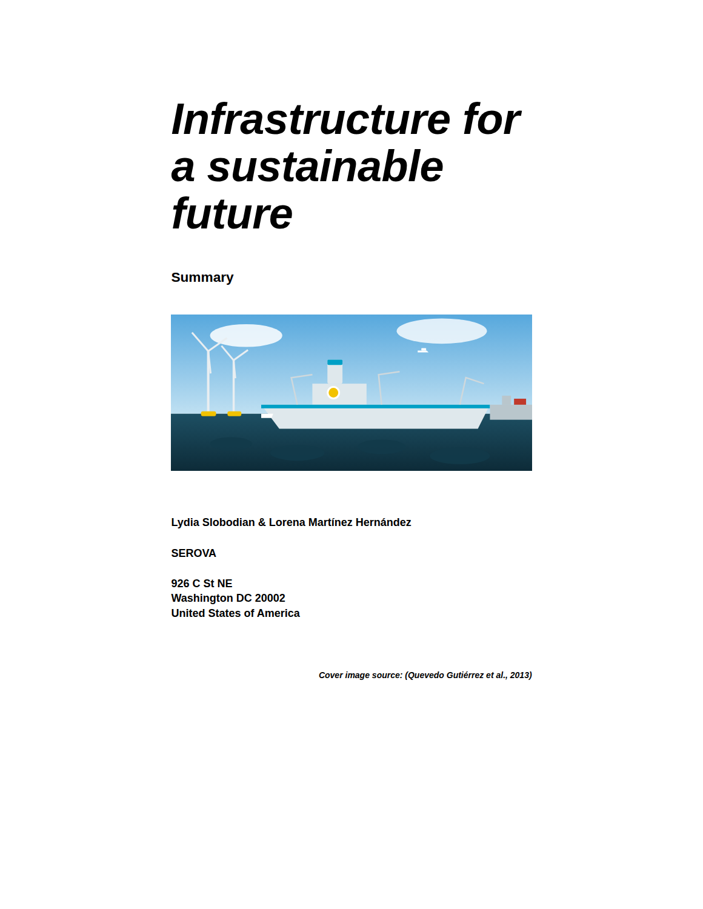Infrastructure for a sustainable future
Summary
Lydia Slobodian & Lorena Martínez Hernández
SEROVA
926 C St NE
Washington DC 20002
United States of America
Cover image source: (Quevedo Gutiérrez et al., 2013)